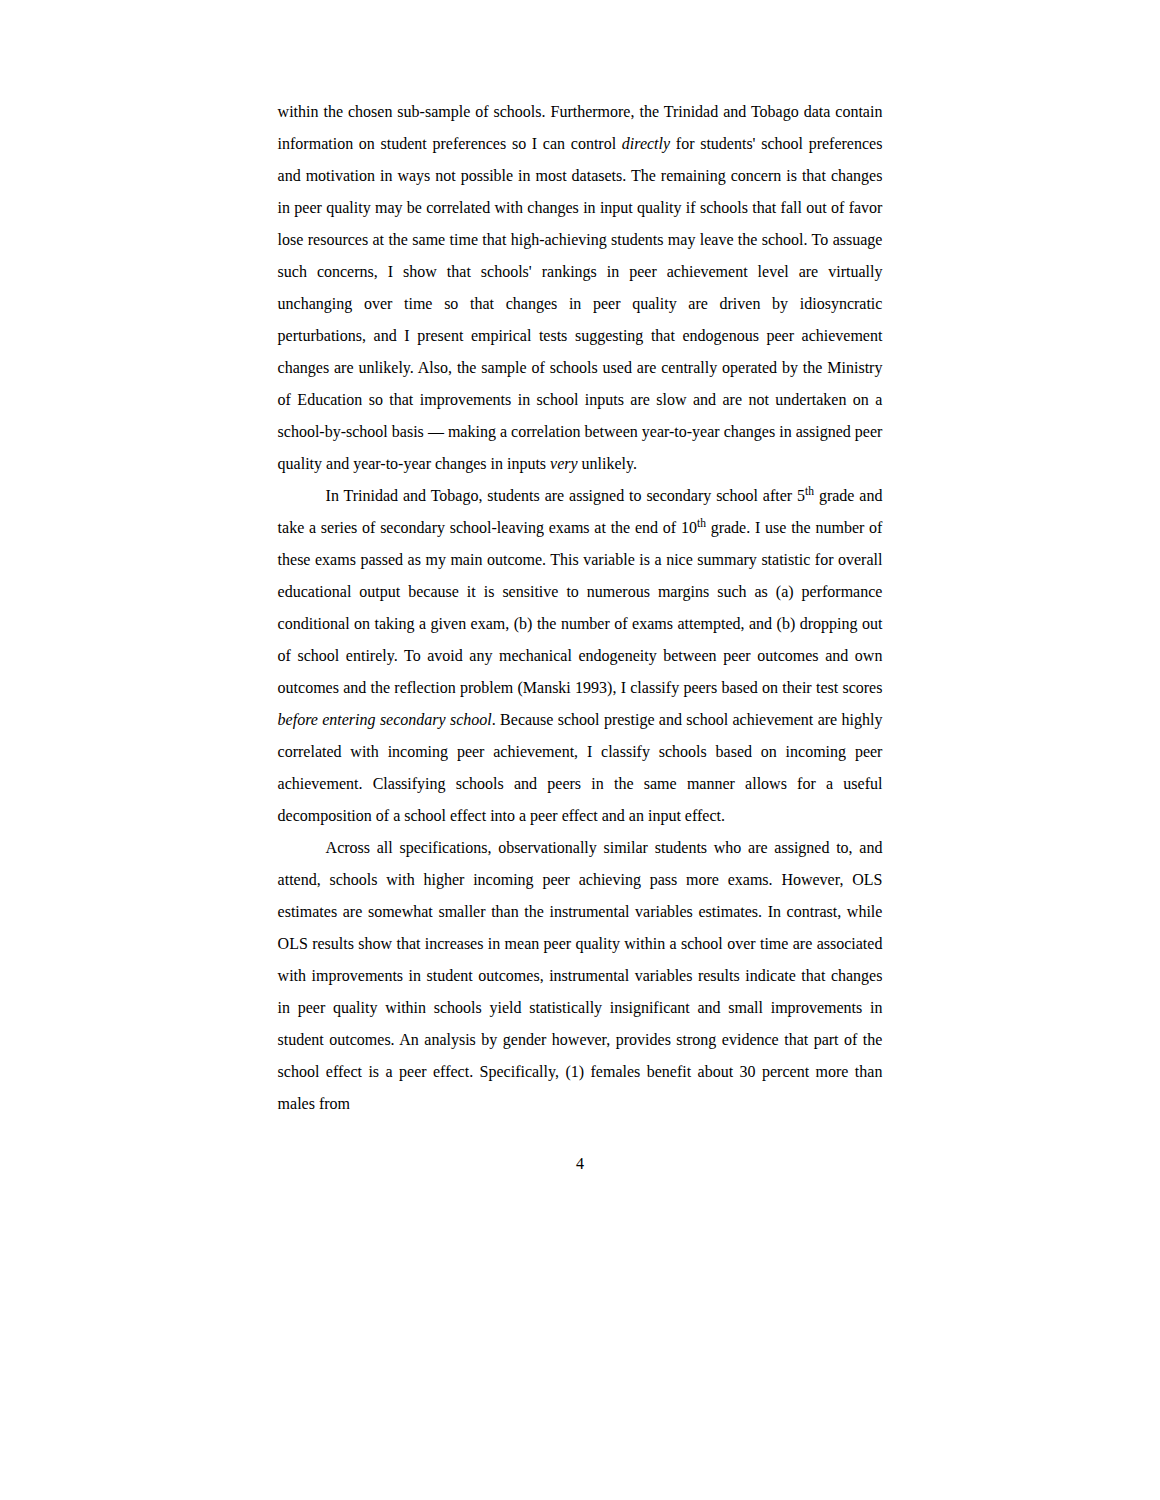within the chosen sub-sample of schools. Furthermore, the Trinidad and Tobago data contain information on student preferences so I can control directly for students' school preferences and motivation in ways not possible in most datasets. The remaining concern is that changes in peer quality may be correlated with changes in input quality if schools that fall out of favor lose resources at the same time that high-achieving students may leave the school. To assuage such concerns, I show that schools' rankings in peer achievement level are virtually unchanging over time so that changes in peer quality are driven by idiosyncratic perturbations, and I present empirical tests suggesting that endogenous peer achievement changes are unlikely. Also, the sample of schools used are centrally operated by the Ministry of Education so that improvements in school inputs are slow and are not undertaken on a school-by-school basis — making a correlation between year-to-year changes in assigned peer quality and year-to-year changes in inputs very unlikely.
In Trinidad and Tobago, students are assigned to secondary school after 5th grade and take a series of secondary school-leaving exams at the end of 10th grade. I use the number of these exams passed as my main outcome. This variable is a nice summary statistic for overall educational output because it is sensitive to numerous margins such as (a) performance conditional on taking a given exam, (b) the number of exams attempted, and (b) dropping out of school entirely. To avoid any mechanical endogeneity between peer outcomes and own outcomes and the reflection problem (Manski 1993), I classify peers based on their test scores before entering secondary school. Because school prestige and school achievement are highly correlated with incoming peer achievement, I classify schools based on incoming peer achievement. Classifying schools and peers in the same manner allows for a useful decomposition of a school effect into a peer effect and an input effect.
Across all specifications, observationally similar students who are assigned to, and attend, schools with higher incoming peer achieving pass more exams. However, OLS estimates are somewhat smaller than the instrumental variables estimates. In contrast, while OLS results show that increases in mean peer quality within a school over time are associated with improvements in student outcomes, instrumental variables results indicate that changes in peer quality within schools yield statistically insignificant and small improvements in student outcomes. An analysis by gender however, provides strong evidence that part of the school effect is a peer effect. Specifically, (1) females benefit about 30 percent more than males from
4